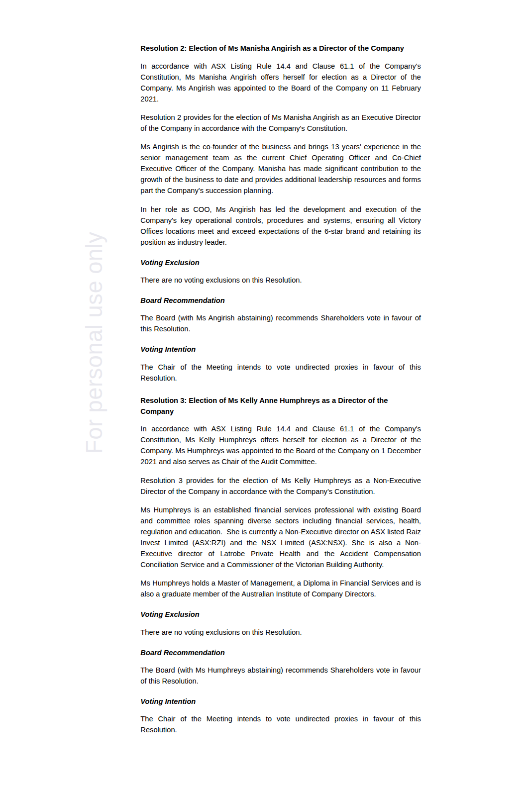For personal use only
Resolution 2: Election of Ms Manisha Angirish as a Director of the Company
In accordance with ASX Listing Rule 14.4 and Clause 61.1 of the Company's Constitution, Ms Manisha Angirish offers herself for election as a Director of the Company. Ms Angirish was appointed to the Board of the Company on 11 February 2021.
Resolution 2 provides for the election of Ms Manisha Angirish as an Executive Director of the Company in accordance with the Company's Constitution.
Ms Angirish is the co-founder of the business and brings 13 years' experience in the senior management team as the current Chief Operating Officer and Co-Chief Executive Officer of the Company. Manisha has made significant contribution to the growth of the business to date and provides additional leadership resources and forms part the Company's succession planning.
In her role as COO, Ms Angirish has led the development and execution of the Company's key operational controls, procedures and systems, ensuring all Victory Offices locations meet and exceed expectations of the 6-star brand and retaining its position as industry leader.
Voting Exclusion
There are no voting exclusions on this Resolution.
Board Recommendation
The Board (with Ms Angirish abstaining) recommends Shareholders vote in favour of this Resolution.
Voting Intention
The Chair of the Meeting intends to vote undirected proxies in favour of this Resolution.
Resolution 3: Election of Ms Kelly Anne Humphreys as a Director of the Company
In accordance with ASX Listing Rule 14.4 and Clause 61.1 of the Company's Constitution, Ms Kelly Humphreys offers herself for election as a Director of the Company. Ms Humphreys was appointed to the Board of the Company on 1 December 2021 and also serves as Chair of the Audit Committee.
Resolution 3 provides for the election of Ms Kelly Humphreys as a Non-Executive Director of the Company in accordance with the Company's Constitution.
Ms Humphreys is an established financial services professional with existing Board and committee roles spanning diverse sectors including financial services, health, regulation and education. She is currently a Non-Executive director on ASX listed Raiz Invest Limited (ASX:RZI) and the NSX Limited (ASX:NSX). She is also a Non-Executive director of Latrobe Private Health and the Accident Compensation Conciliation Service and a Commissioner of the Victorian Building Authority.
Ms Humphreys holds a Master of Management, a Diploma in Financial Services and is also a graduate member of the Australian Institute of Company Directors.
Voting Exclusion
There are no voting exclusions on this Resolution.
Board Recommendation
The Board (with Ms Humphreys abstaining) recommends Shareholders vote in favour of this Resolution.
Voting Intention
The Chair of the Meeting intends to vote undirected proxies in favour of this Resolution.